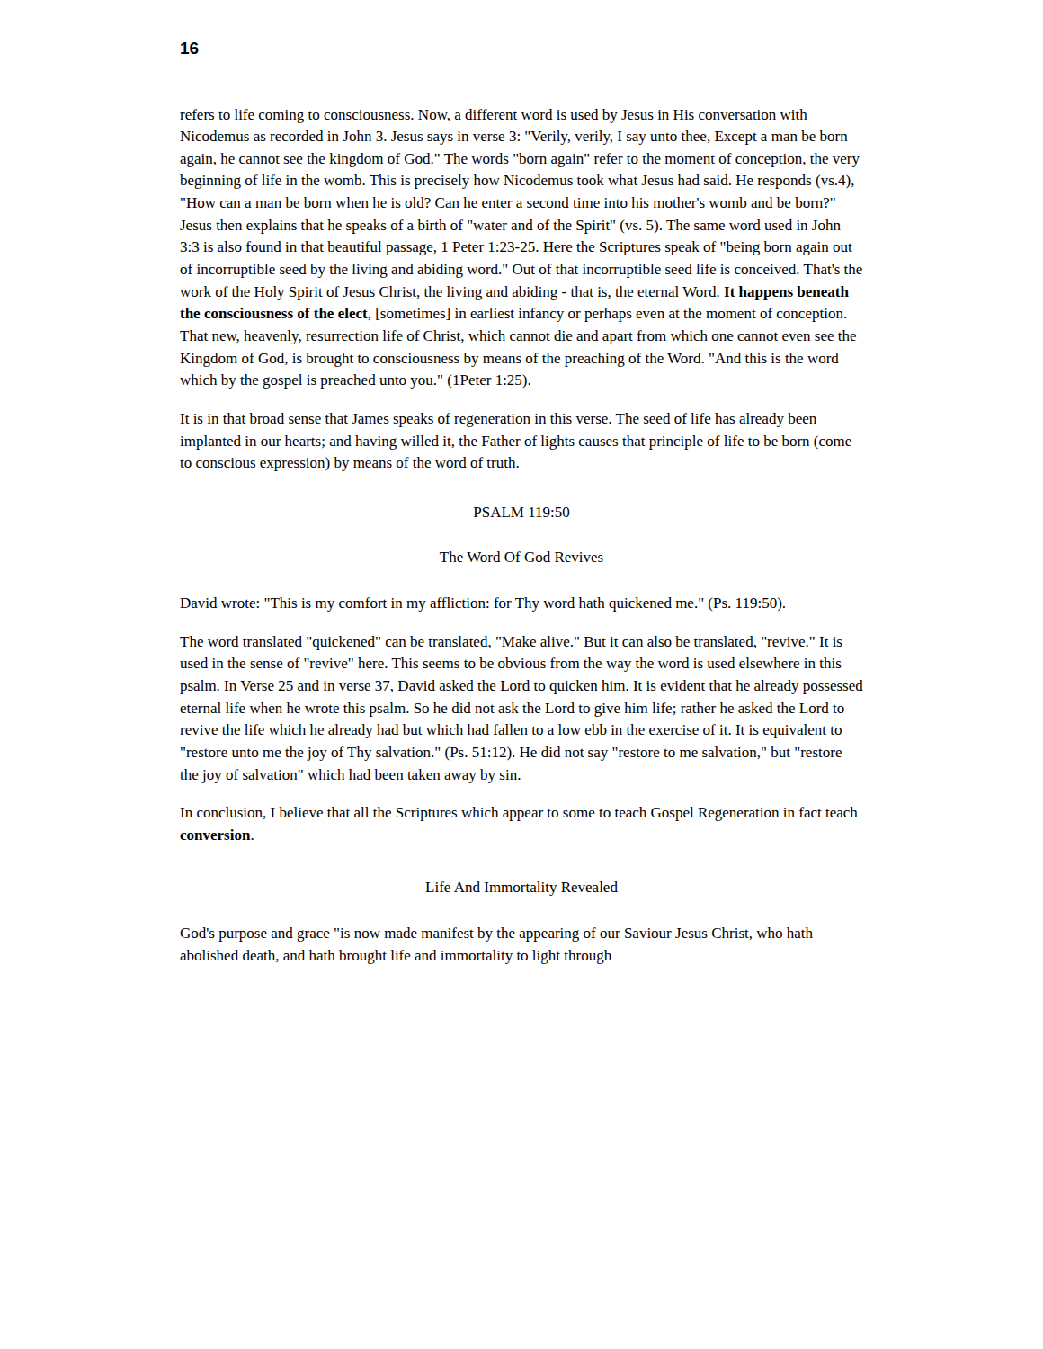16
refers to life coming to consciousness. Now, a different word is used by Jesus in His conversation with Nicodemus as recorded in John 3. Jesus says in verse 3: "Verily, verily, I say unto thee, Except a man be born again, he cannot see the kingdom of God." The words "born again" refer to the moment of conception, the very beginning of life in the womb. This is precisely how Nicodemus took what Jesus had said. He responds (vs.4), "How can a man be born when he is old? Can he enter a second time into his mother's womb and be born?" Jesus then explains that he speaks of a birth of "water and of the Spirit" (vs. 5). The same word used in John 3:3 is also found in that beautiful passage, 1 Peter 1:23-25. Here the Scriptures speak of "being born again out of incorruptible seed by the living and abiding word." Out of that incorruptible seed life is conceived. That's the work of the Holy Spirit of Jesus Christ, the living and abiding - that is, the eternal Word. It happens beneath the consciousness of the elect, [sometimes] in earliest infancy or perhaps even at the moment of conception. That new, heavenly, resurrection life of Christ, which cannot die and apart from which one cannot even see the Kingdom of God, is brought to consciousness by means of the preaching of the Word. "And this is the word which by the gospel is preached unto you." (1Peter 1:25).
It is in that broad sense that James speaks of regeneration in this verse. The seed of life has already been implanted in our hearts; and having willed it, the Father of lights causes that principle of life to be born (come to conscious expression) by means of the word of truth.
PSALM 119:50
The Word Of God Revives
David wrote: "This is my comfort in my affliction: for Thy word hath quickened me." (Ps. 119:50).
The word translated "quickened" can be translated, "Make alive." But it can also be translated, "revive." It is used in the sense of "revive" here. This seems to be obvious from the way the word is used elsewhere in this psalm. In Verse 25 and in verse 37, David asked the Lord to quicken him. It is evident that he already possessed eternal life when he wrote this psalm. So he did not ask the Lord to give him life; rather he asked the Lord to revive the life which he already had but which had fallen to a low ebb in the exercise of it. It is equivalent to "restore unto me the joy of Thy salvation." (Ps. 51:12). He did not say "restore to me salvation," but "restore the joy of salvation" which had been taken away by sin.
In conclusion, I believe that all the Scriptures which appear to some to teach Gospel Regeneration in fact teach conversion.
Life And Immortality Revealed
God's purpose and grace "is now made manifest by the appearing of our Saviour Jesus Christ, who hath abolished death, and hath brought life and immortality to light through